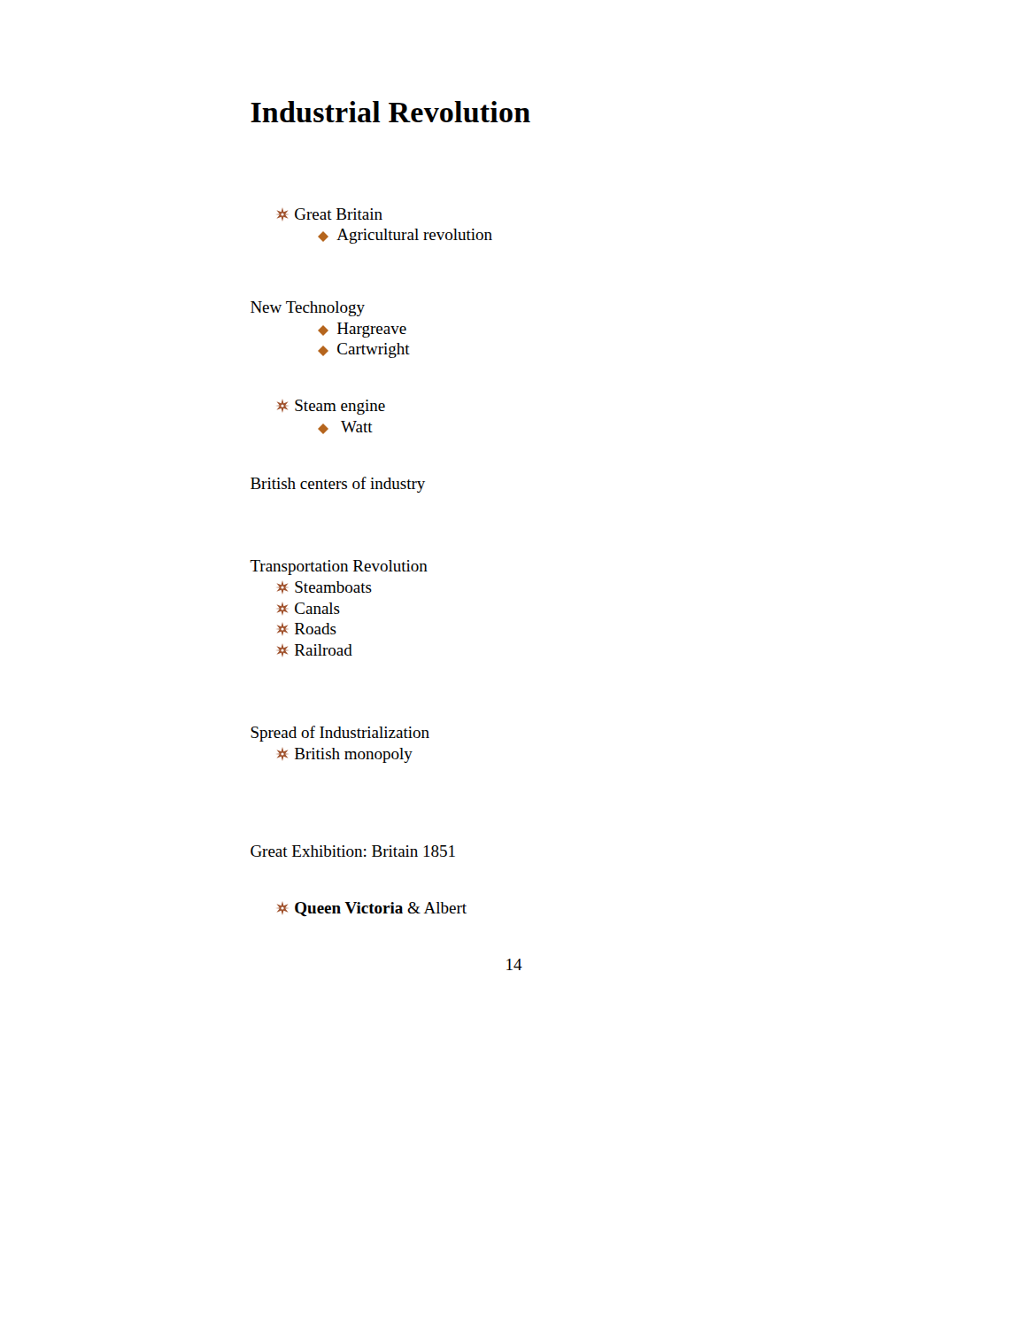Industrial Revolution
Great Britain
Agricultural revolution
New Technology
Hargreave
Cartwright
Steam engine
Watt
British centers of industry
Transportation Revolution
Steamboats
Canals
Roads
Railroad
Spread of Industrialization
British monopoly
Great Exhibition: Britain 1851
Queen Victoria & Albert
14